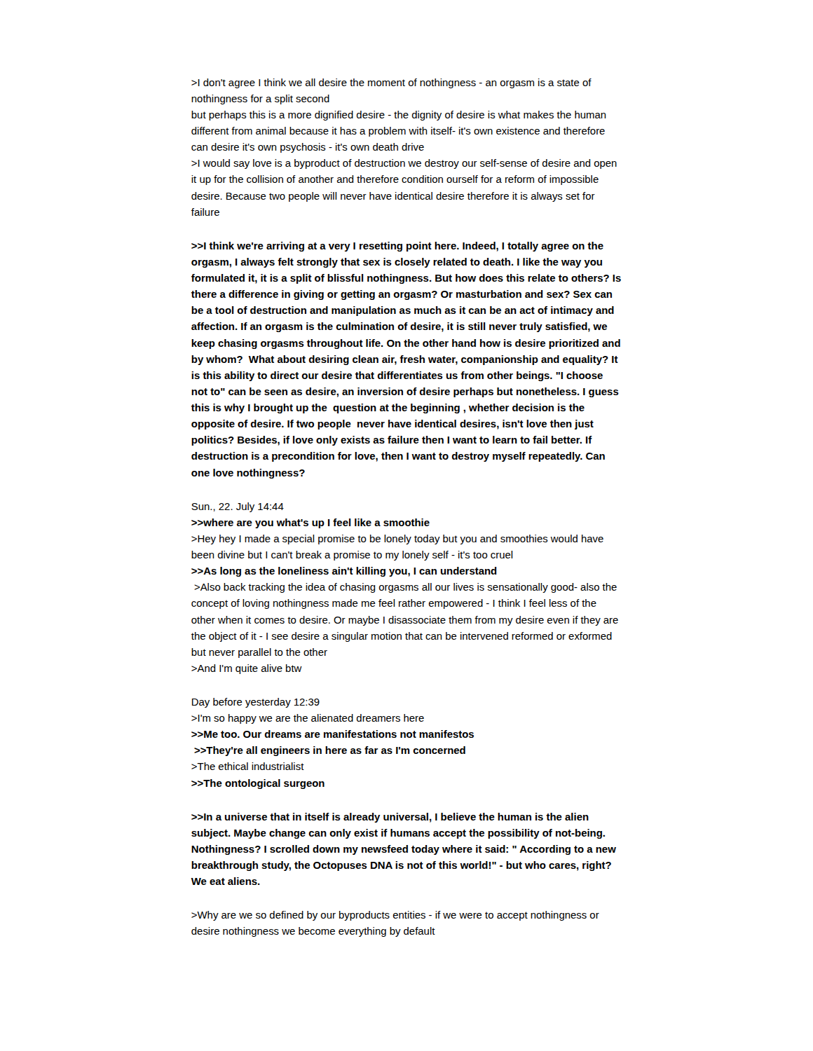>I don't agree I think we all desire the moment of nothingness - an orgasm is a state of nothingness for a split second
but perhaps this is a more dignified desire - the dignity of desire is what makes the human different from animal because it has a problem with itself- it's own existence and therefore can desire it's own psychosis - it's own death drive
>I would say love is a byproduct of destruction we destroy our self-sense of desire and open it up for the collision of another and therefore condition ourself for a reform of impossible desire. Because two people will never have identical desire therefore it is always set for failure
>>I think we're arriving at a very I resetting point here. Indeed, I totally agree on the orgasm, I always felt strongly that sex is closely related to death. I like the way you formulated it, it is a split of blissful nothingness. But how does this relate to others? Is there a difference in giving or getting an orgasm? Or masturbation and sex? Sex can be a tool of destruction and manipulation as much as it can be an act of intimacy and affection. If an orgasm is the culmination of desire, it is still never truly satisfied, we keep chasing orgasms throughout life. On the other hand how is desire prioritized and by whom? What about desiring clean air, fresh water, companionship and equality? It is this ability to direct our desire that differentiates us from other beings. "I choose not to" can be seen as desire, an inversion of desire perhaps but nonetheless. I guess this is why I brought up the question at the beginning , whether decision is the opposite of desire. If two people never have identical desires, isn't love then just politics? Besides, if love only exists as failure then I want to learn to fail better. If destruction is a precondition for love, then I want to destroy myself repeatedly. Can one love nothingness?
Sun., 22. July 14:44
>>where are you what's up I feel like a smoothie
>Hey hey I made a special promise to be lonely today but you and smoothies would have been divine but I can't break a promise to my lonely self - it's too cruel
>>As long as the loneliness ain't killing you, I can understand
>Also back tracking the idea of chasing orgasms all our lives is sensationally good- also the concept of loving nothingness made me feel rather empowered - I think I feel less of the other when it comes to desire. Or maybe I disassociate them from my desire even if they are the object of it - I see desire a singular motion that can be intervened reformed or exformed but never parallel to the other
>And I'm quite alive btw
Day before yesterday 12:39
>I'm so happy we are the alienated dreamers here
>>Me too. Our dreams are manifestations not manifestos
>>They're all engineers in here as far as I'm concerned
>The ethical industrialist
>>The ontological surgeon
>>In a universe that in itself is already universal, I believe the human is the alien subject. Maybe change can only exist if humans accept the possibility of not-being. Nothingness? I scrolled down my newsfeed today where it said: " According to a new breakthrough study, the Octopuses DNA is not of this world!" - but who cares, right? We eat aliens.
>Why are we so defined by our byproducts entities - if we were to accept nothingness or desire nothingness we become everything by default